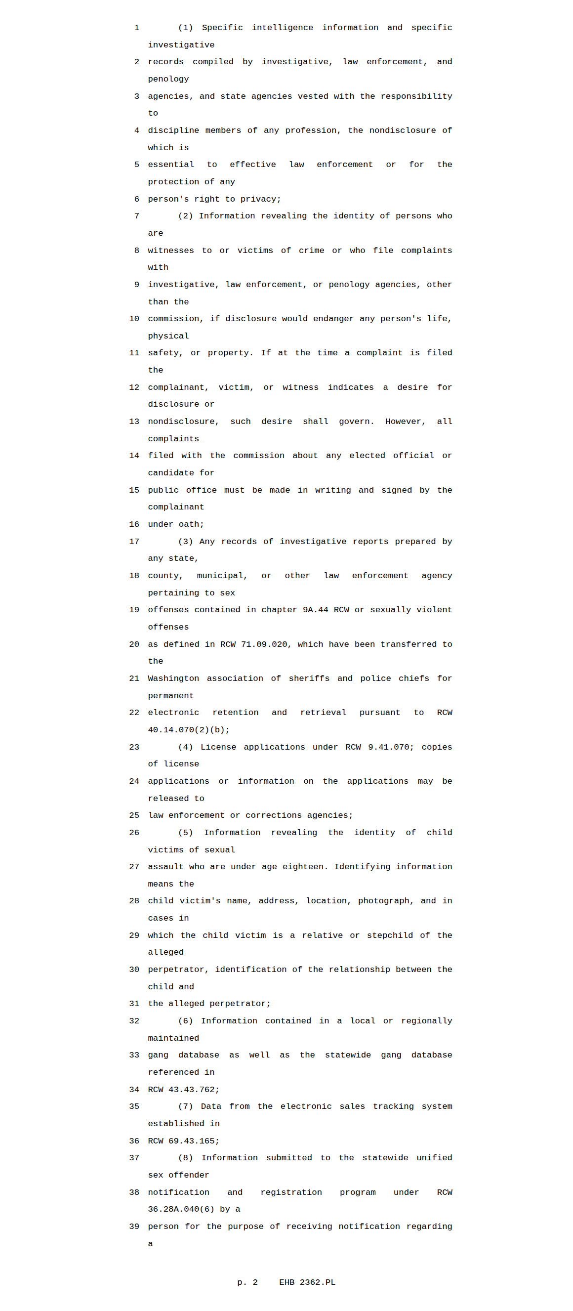(1) Specific intelligence information and specific investigative
records compiled by investigative, law enforcement, and penology
agencies, and state agencies vested with the responsibility to
discipline members of any profession, the nondisclosure of which is
essential to effective law enforcement or for the protection of any
person's right to privacy;
(2) Information revealing the identity of persons who are
witnesses to or victims of crime or who file complaints with
investigative, law enforcement, or penology agencies, other than the
commission, if disclosure would endanger any person's life, physical
safety, or property. If at the time a complaint is filed the
complainant, victim, or witness indicates a desire for disclosure or
nondisclosure, such desire shall govern. However, all complaints
filed with the commission about any elected official or candidate for
public office must be made in writing and signed by the complainant
under oath;
(3) Any records of investigative reports prepared by any state,
county, municipal, or other law enforcement agency pertaining to sex
offenses contained in chapter 9A.44 RCW or sexually violent offenses
as defined in RCW 71.09.020, which have been transferred to the
Washington association of sheriffs and police chiefs for permanent
electronic retention and retrieval pursuant to RCW 40.14.070(2)(b);
(4) License applications under RCW 9.41.070; copies of license
applications or information on the applications may be released to
law enforcement or corrections agencies;
(5) Information revealing the identity of child victims of sexual
assault who are under age eighteen. Identifying information means the
child victim's name, address, location, photograph, and in cases in
which the child victim is a relative or stepchild of the alleged
perpetrator, identification of the relationship between the child and
the alleged perpetrator;
(6) Information contained in a local or regionally maintained
gang database as well as the statewide gang database referenced in
RCW 43.43.762;
(7) Data from the electronic sales tracking system established in
RCW 69.43.165;
(8) Information submitted to the statewide unified sex offender
notification and registration program under RCW 36.28A.040(6) by a
person for the purpose of receiving notification regarding a
p. 2 EHB 2362.PL